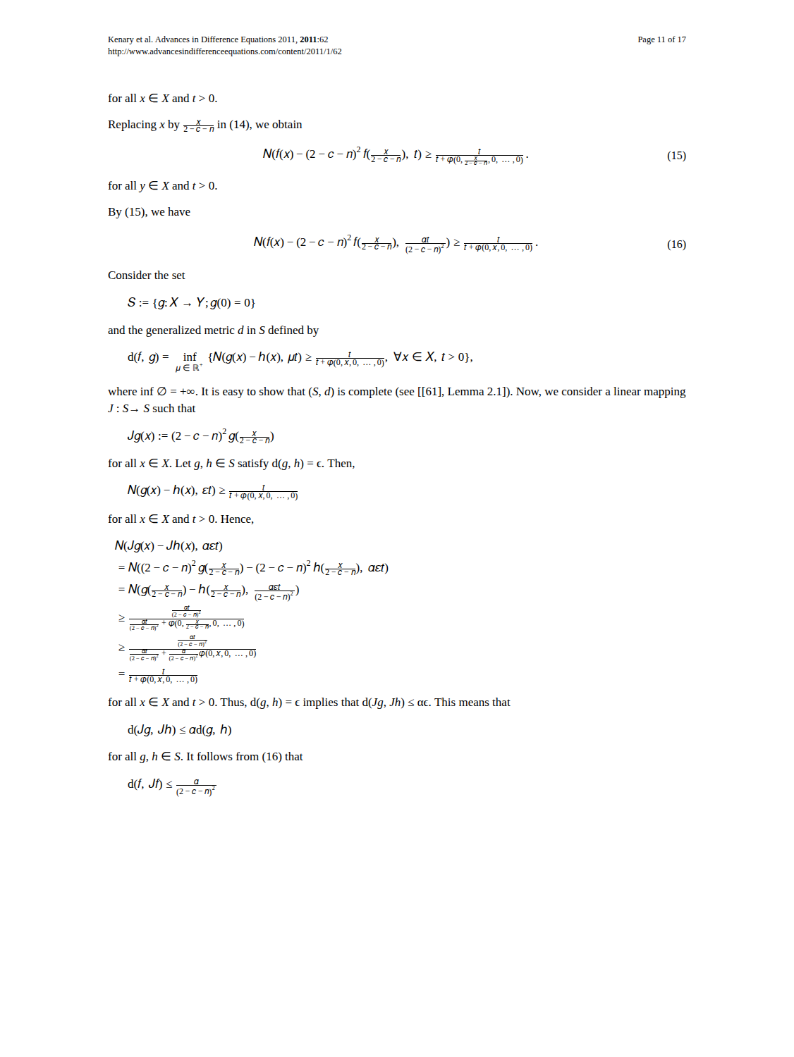Kenary et al. Advances in Difference Equations 2011, 2011:62
http://www.advancesindifferenceequations.com/content/2011/1/62
Page 11 of 17
for all x ∈ X and t > 0.
Replacing x by x2−c−n in (14), we obtain
N ( f(x) − (2−c−n)2 f (x2−c−n) , t ) ≥ t t+φ(0,x2−c−n,0,…,0) . (15)
for all y ∈ X and t > 0.
By (15), we have
N ( f(x) − (2−c−n)2 f (x2−c−n) , αt(2−c−n)2 ) ≥ t t+φ(0,x,0,…,0) . (16)
Consider the set
S:={g:X→Y;g(0)=0}
and the generalized metric d in S defined by
d(f,g) = infμ∈ℝ+ { N(g(x)−h(x),μt) ≥ tt+φ(0,x,0,…,0) , ∀x∈X,t>0 } ,
where inf ∅ = +∞. It is easy to show that (S, d) is complete (see [[61], Lemma 2.1]). Now, we consider a linear mapping J : S→ S such that
Jg(x) := (2−c−n)2 g (x2−c−n)
for all x ∈ X. Let g, h ∈ S satisfy d(g, h) = ϵ. Then,
N(g(x)−h(x),εt) ≥ tt+φ(0,x,0,…,0)
for all x ∈ X and t > 0. Hence,
N(Jg(x)−Jh(x),αεt) = N ( (2−c−n)2 g(x2−c−n) − (2−c−n)2 h(x2−c−n) , αεt ) = N ( g(x2−c−n) − h(x2−c−n) , αεt(2−c−n)2 ) ≥ αt(2−c−n)2 αt(2−c−n)2 + φ(0,x2−c−n,0,…,0) ≥ αt(2−c−n)2 αt(2−c−n)2 + α(2−c−n)2 φ(0,x,0,…,0) = tt+φ(0,x,0,…,0)
for all x ∈ X and t > 0. Thus, d(g, h) = ϵ implies that d(Jg, Jh) ≤ αϵ. This means that
d(Jg,Jh) ≤ αd(g,h)
for all g, h ∈ S. It follows from (16) that
d(f,Jf) ≤ α(2−c−n)2